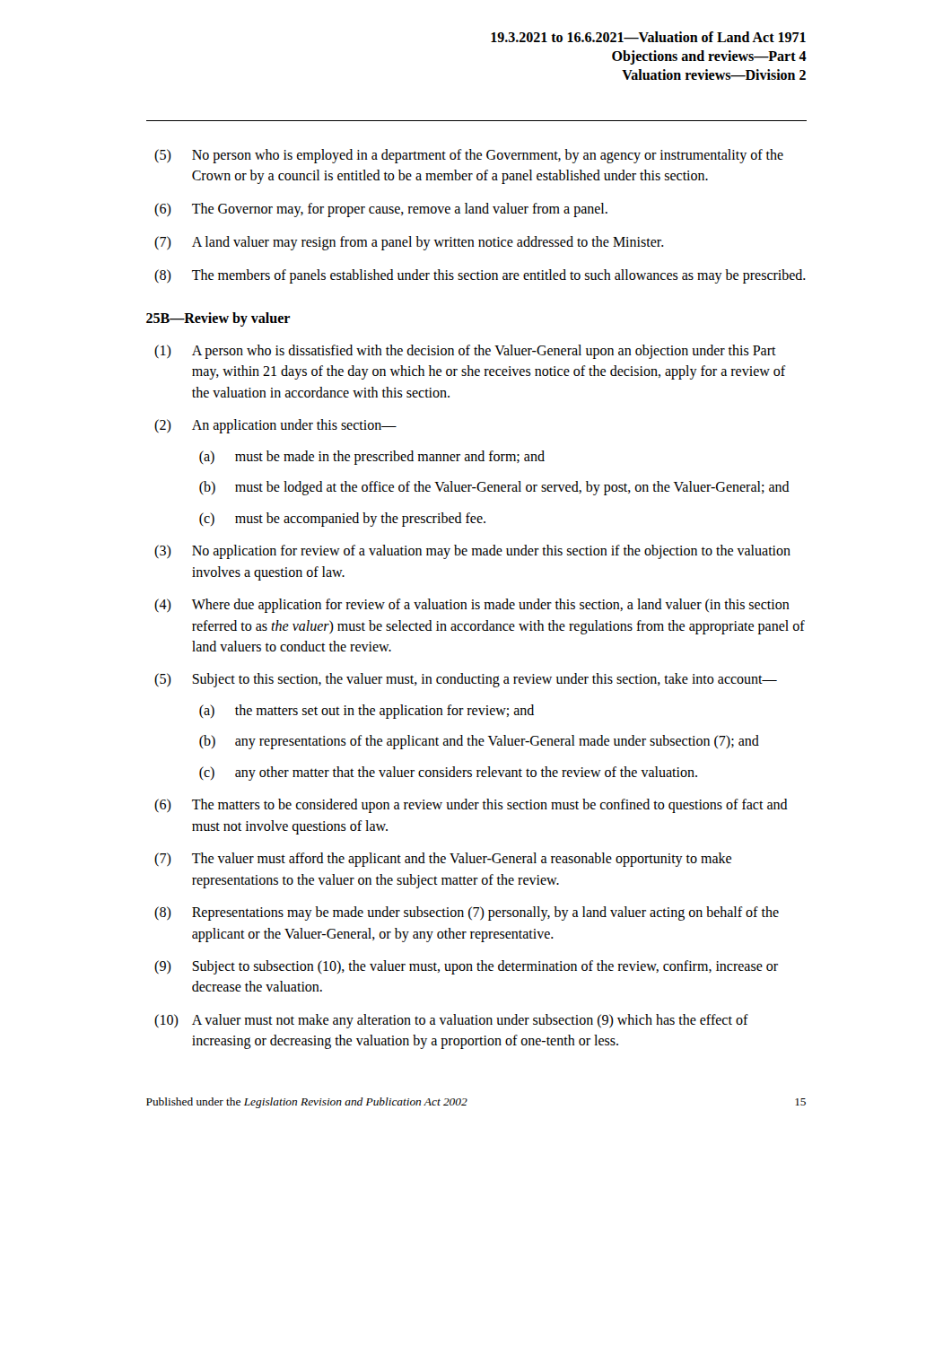19.3.2021 to 16.6.2021—Valuation of Land Act 1971 Objections and reviews—Part 4 Valuation reviews—Division 2
(5) No person who is employed in a department of the Government, by an agency or instrumentality of the Crown or by a council is entitled to be a member of a panel established under this section.
(6) The Governor may, for proper cause, remove a land valuer from a panel.
(7) A land valuer may resign from a panel by written notice addressed to the Minister.
(8) The members of panels established under this section are entitled to such allowances as may be prescribed.
25B—Review by valuer
(1) A person who is dissatisfied with the decision of the Valuer-General upon an objection under this Part may, within 21 days of the day on which he or she receives notice of the decision, apply for a review of the valuation in accordance with this section.
(2) An application under this section—
(a) must be made in the prescribed manner and form; and
(b) must be lodged at the office of the Valuer-General or served, by post, on the Valuer-General; and
(c) must be accompanied by the prescribed fee.
(3) No application for review of a valuation may be made under this section if the objection to the valuation involves a question of law.
(4) Where due application for review of a valuation is made under this section, a land valuer (in this section referred to as the valuer) must be selected in accordance with the regulations from the appropriate panel of land valuers to conduct the review.
(5) Subject to this section, the valuer must, in conducting a review under this section, take into account—
(a) the matters set out in the application for review; and
(b) any representations of the applicant and the Valuer-General made under subsection (7); and
(c) any other matter that the valuer considers relevant to the review of the valuation.
(6) The matters to be considered upon a review under this section must be confined to questions of fact and must not involve questions of law.
(7) The valuer must afford the applicant and the Valuer-General a reasonable opportunity to make representations to the valuer on the subject matter of the review.
(8) Representations may be made under subsection (7) personally, by a land valuer acting on behalf of the applicant or the Valuer-General, or by any other representative.
(9) Subject to subsection (10), the valuer must, upon the determination of the review, confirm, increase or decrease the valuation.
(10) A valuer must not make any alteration to a valuation under subsection (9) which has the effect of increasing or decreasing the valuation by a proportion of one-tenth or less.
Published under the Legislation Revision and Publication Act 2002 15